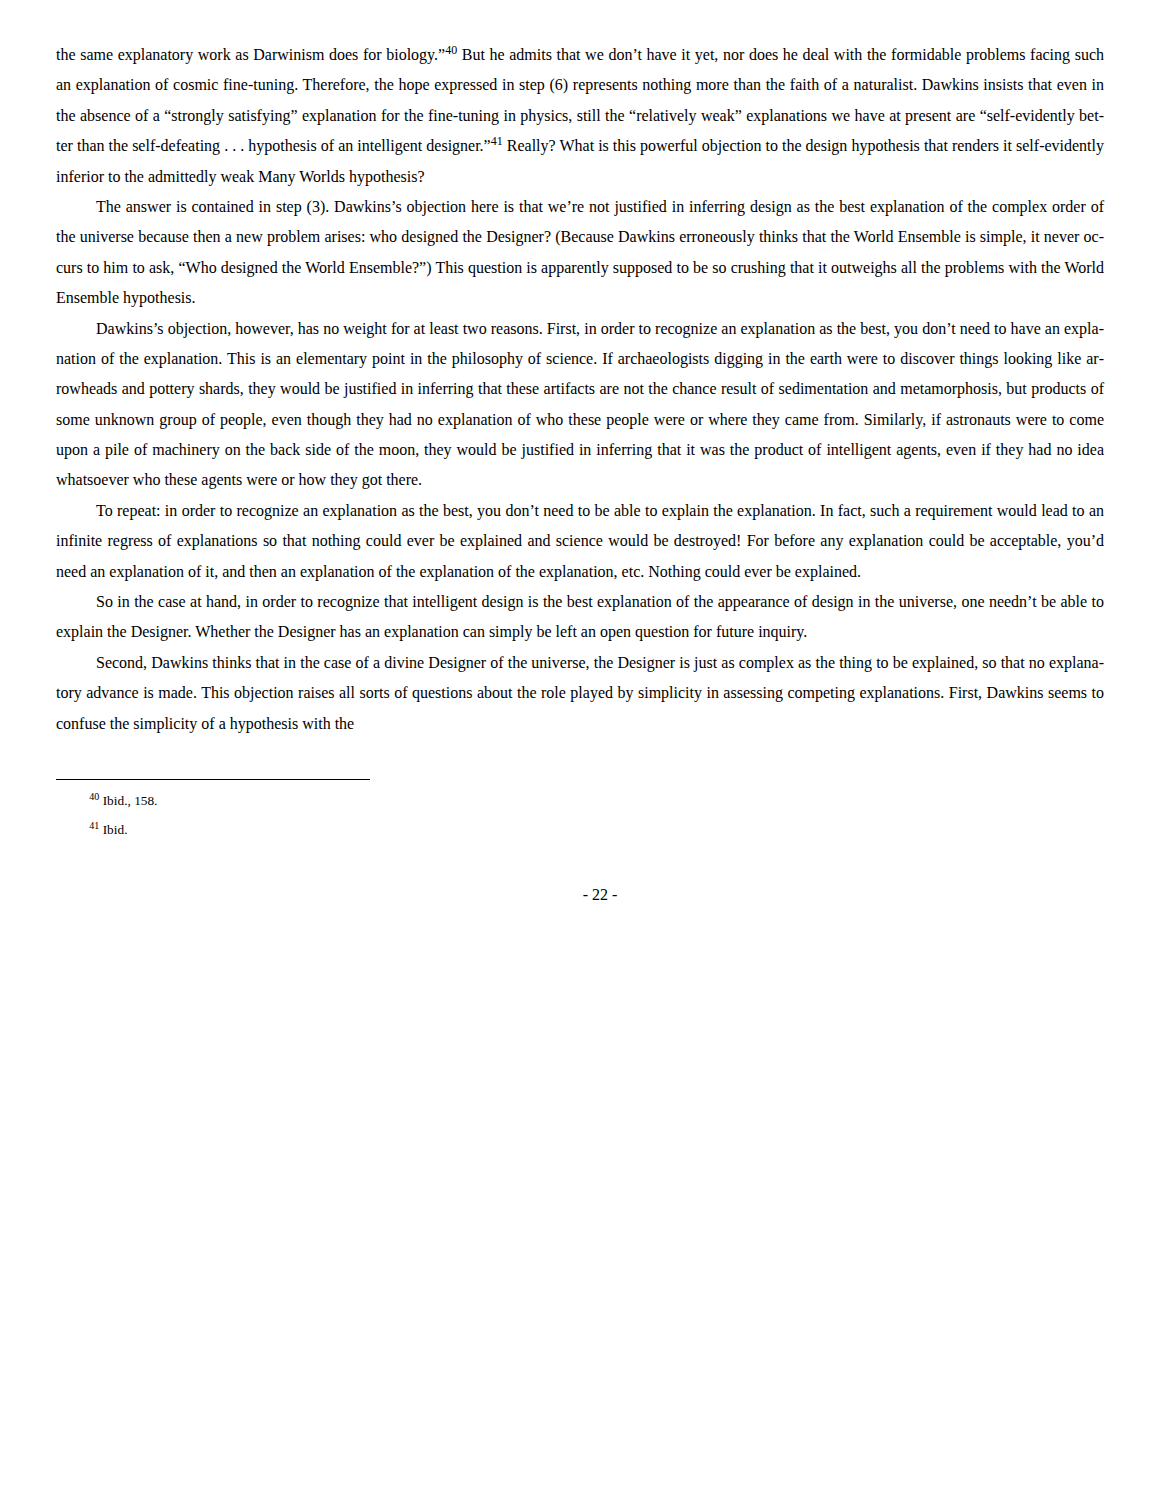the same explanatory work as Darwinism does for biology.”40 But he admits that we don’t have it yet, nor does he deal with the formidable problems facing such an explanation of cosmic fine-tuning. Therefore, the hope expressed in step (6) represents nothing more than the faith of a naturalist. Dawkins insists that even in the absence of a “strongly satisfying” explanation for the fine-tuning in physics, still the “relatively weak” explanations we have at present are “self-evidently better than the self-defeating . . . hypothesis of an intelligent designer.”41 Really? What is this powerful objection to the design hypothesis that renders it self-evidently inferior to the admittedly weak Many Worlds hypothesis?
The answer is contained in step (3). Dawkins’s objection here is that we’re not justified in inferring design as the best explanation of the complex order of the universe because then a new problem arises: who designed the Designer? (Because Dawkins erroneously thinks that the World Ensemble is simple, it never occurs to him to ask, “Who designed the World Ensemble?”) This question is apparently supposed to be so crushing that it outweighs all the problems with the World Ensemble hypothesis.
Dawkins’s objection, however, has no weight for at least two reasons. First, in order to recognize an explanation as the best, you don’t need to have an explanation of the explanation. This is an elementary point in the philosophy of science. If archaeologists digging in the earth were to discover things looking like arrowheads and pottery shards, they would be justified in inferring that these artifacts are not the chance result of sedimentation and metamorphosis, but products of some unknown group of people, even though they had no explanation of who these people were or where they came from. Similarly, if astronauts were to come upon a pile of machinery on the back side of the moon, they would be justified in inferring that it was the product of intelligent agents, even if they had no idea whatsoever who these agents were or how they got there.
To repeat: in order to recognize an explanation as the best, you don’t need to be able to explain the explanation. In fact, such a requirement would lead to an infinite regress of explanations so that nothing could ever be explained and science would be destroyed! For before any explanation could be acceptable, you’d need an explanation of it, and then an explanation of the explanation of the explanation, etc. Nothing could ever be explained.
So in the case at hand, in order to recognize that intelligent design is the best explanation of the appearance of design in the universe, one needn’t be able to explain the Designer. Whether the Designer has an explanation can simply be left an open question for future inquiry.
Second, Dawkins thinks that in the case of a divine Designer of the universe, the Designer is just as complex as the thing to be explained, so that no explanatory advance is made. This objection raises all sorts of questions about the role played by simplicity in assessing competing explanations. First, Dawkins seems to confuse the simplicity of a hypothesis with the
40 Ibid., 158.
41 Ibid.
- 22 -